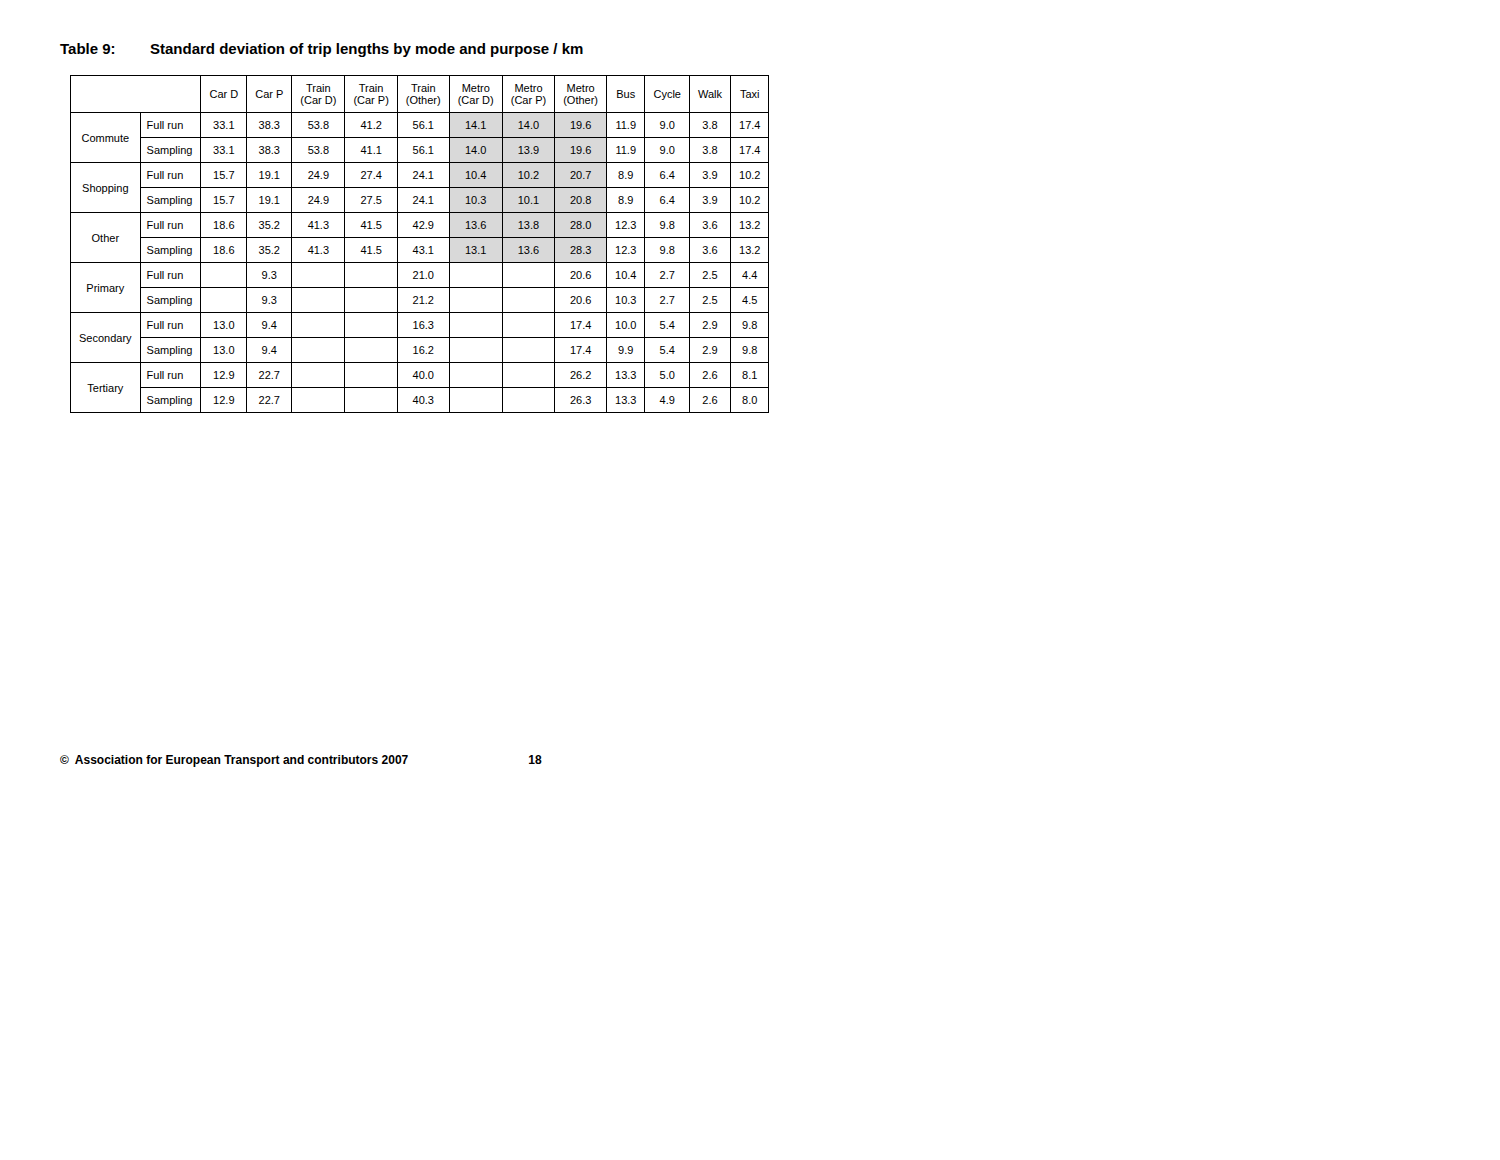Table 9: Standard deviation of trip lengths by mode and purpose / km
| | Car D | Car P | Train (Car D) | Train (Car P) | Train (Other) | Metro (Car D) | Metro (Car P) | Metro (Other) | Bus | Cycle | Walk | Taxi |
| --- | --- | --- | --- | --- | --- | --- | --- | --- | --- | --- | --- | --- |
| Commute | Full run | 33.1 | 38.3 | 53.8 | 41.2 | 56.1 | 14.1 | 14.0 | 19.6 | 11.9 | 9.0 | 3.8 | 17.4 |
| Sampling | 33.1 | 38.3 | 53.8 | 41.1 | 56.1 | 14.0 | 13.9 | 19.6 | 11.9 | 9.0 | 3.8 | 17.4 |
| Shopping | Full run | 15.7 | 19.1 | 24.9 | 27.4 | 24.1 | 10.4 | 10.2 | 20.7 | 8.9 | 6.4 | 3.9 | 10.2 |
| Sampling | 15.7 | 19.1 | 24.9 | 27.5 | 24.1 | 10.3 | 10.1 | 20.8 | 8.9 | 6.4 | 3.9 | 10.2 |
| Other | Full run | 18.6 | 35.2 | 41.3 | 41.5 | 42.9 | 13.6 | 13.8 | 28.0 | 12.3 | 9.8 | 3.6 | 13.2 |
| Sampling | 18.6 | 35.2 | 41.3 | 41.5 | 43.1 | 13.1 | 13.6 | 28.3 | 12.3 | 9.8 | 3.6 | 13.2 |
| Primary | Full run | | 9.3 | | | 21.0 | | | 20.6 | 10.4 | 2.7 | 2.5 | 4.4 |
| Sampling | | 9.3 | | | 21.2 | | | 20.6 | 10.3 | 2.7 | 2.5 | 4.5 |
| Secondary | Full run | 13.0 | 9.4 | | | 16.3 | | | 17.4 | 10.0 | 5.4 | 2.9 | 9.8 |
| Sampling | 13.0 | 9.4 | | | 16.2 | | | 17.4 | 9.9 | 5.4 | 2.9 | 9.8 |
| Tertiary | Full run | 12.9 | 22.7 | | | 40.0 | | | 26.2 | 13.3 | 5.0 | 2.6 | 8.1 |
| Sampling | 12.9 | 22.7 | | | 40.3 | | | 26.3 | 13.3 | 4.9 | 2.6 | 8.0 |
© Association for European Transport and contributors 2007 18